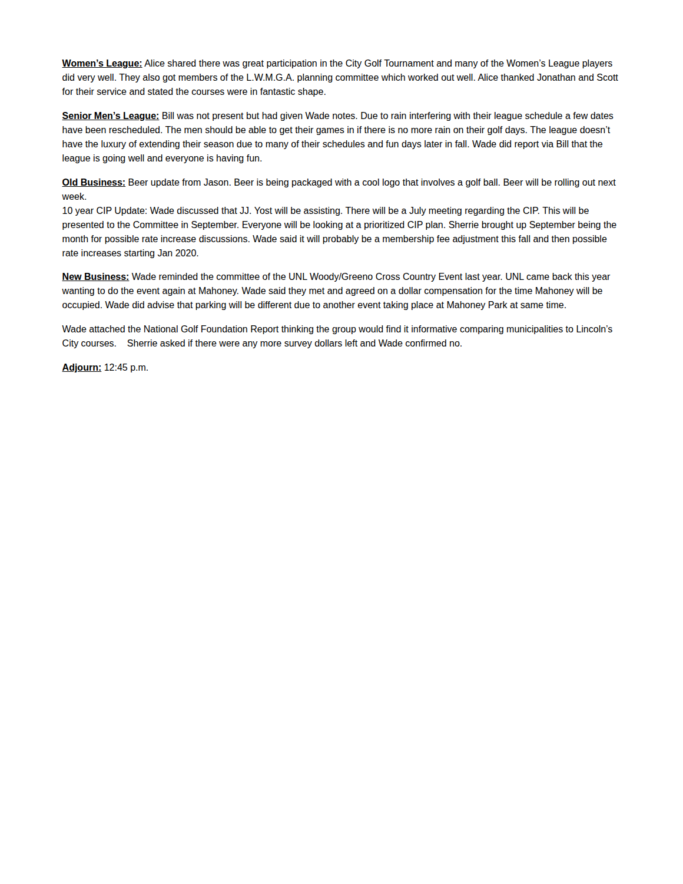Women’s League: Alice shared there was great participation in the City Golf Tournament and many of the Women’s League players did very well. They also got members of the L.W.M.G.A. planning committee which worked out well. Alice thanked Jonathan and Scott for their service and stated the courses were in fantastic shape.
Senior Men’s League: Bill was not present but had given Wade notes. Due to rain interfering with their league schedule a few dates have been rescheduled. The men should be able to get their games in if there is no more rain on their golf days. The league doesn’t have the luxury of extending their season due to many of their schedules and fun days later in fall. Wade did report via Bill that the league is going well and everyone is having fun.
Old Business: Beer update from Jason. Beer is being packaged with a cool logo that involves a golf ball. Beer will be rolling out next week.
10 year CIP Update: Wade discussed that JJ. Yost will be assisting. There will be a July meeting regarding the CIP. This will be presented to the Committee in September. Everyone will be looking at a prioritized CIP plan. Sherrie brought up September being the month for possible rate increase discussions. Wade said it will probably be a membership fee adjustment this fall and then possible rate increases starting Jan 2020.
New Business: Wade reminded the committee of the UNL Woody/Greeno Cross Country Event last year. UNL came back this year wanting to do the event again at Mahoney. Wade said they met and agreed on a dollar compensation for the time Mahoney will be occupied. Wade did advise that parking will be different due to another event taking place at Mahoney Park at same time.
Wade attached the National Golf Foundation Report thinking the group would find it informative comparing municipalities to Lincoln’s City courses. Sherrie asked if there were any more survey dollars left and Wade confirmed no.
Adjourn: 12:45 p.m.